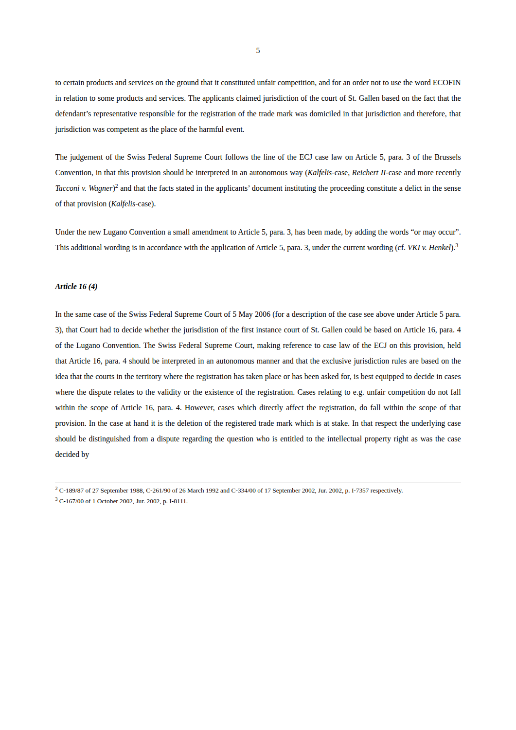5
to certain products and services on the ground that it constituted unfair competition, and for an order not to use the word ECOFIN in relation to some products and services. The applicants claimed jurisdiction of the court of St. Gallen based on the fact that the defendant’s representative responsible for the registration of the trade mark was domiciled in that jurisdiction and therefore, that jurisdiction was competent as the place of the harmful event.
The judgement of the Swiss Federal Supreme Court follows the line of the ECJ case law on Article 5, para. 3 of the Brussels Convention, in that this provision should be interpreted in an autonomous way (Kalfelis-case, Reichert II-case and more recently Tacconi v. Wagner)2 and that the facts stated in the applicants’ document instituting the proceeding constitute a delict in the sense of that provision (Kalfelis-case).
Under the new Lugano Convention a small amendment to Article 5, para. 3, has been made, by adding the words “or may occur”. This additional wording is in accordance with the application of Article 5, para. 3, under the current wording (cf. VKI v. Henkel).3
Article 16 (4)
In the same case of the Swiss Federal Supreme Court of 5 May 2006 (for a description of the case see above under Article 5 para. 3), that Court had to decide whether the jurisdistion of the first instance court of St. Gallen could be based on Article 16, para. 4 of the Lugano Convention. The Swiss Federal Supreme Court, making reference to case law of the ECJ on this provision, held that Article 16, para. 4 should be interpreted in an autonomous manner and that the exclusive jurisdiction rules are based on the idea that the courts in the territory where the registration has taken place or has been asked for, is best equipped to decide in cases where the dispute relates to the validity or the existence of the registration. Cases relating to e.g. unfair competition do not fall within the scope of Article 16, para. 4. However, cases which directly affect the registration, do fall within the scope of that provision. In the case at hand it is the deletion of the registered trade mark which is at stake. In that respect the underlying case should be distinguished from a dispute regarding the question who is entitled to the intellectual property right as was the case decided by
2 C-189/87 of 27 September 1988, C-261/90 of 26 March 1992 and C-334/00 of 17 September 2002, Jur. 2002, p. I-7357 respectively.
3 C-167/00 of 1 October 2002, Jur. 2002, p. I-8111.